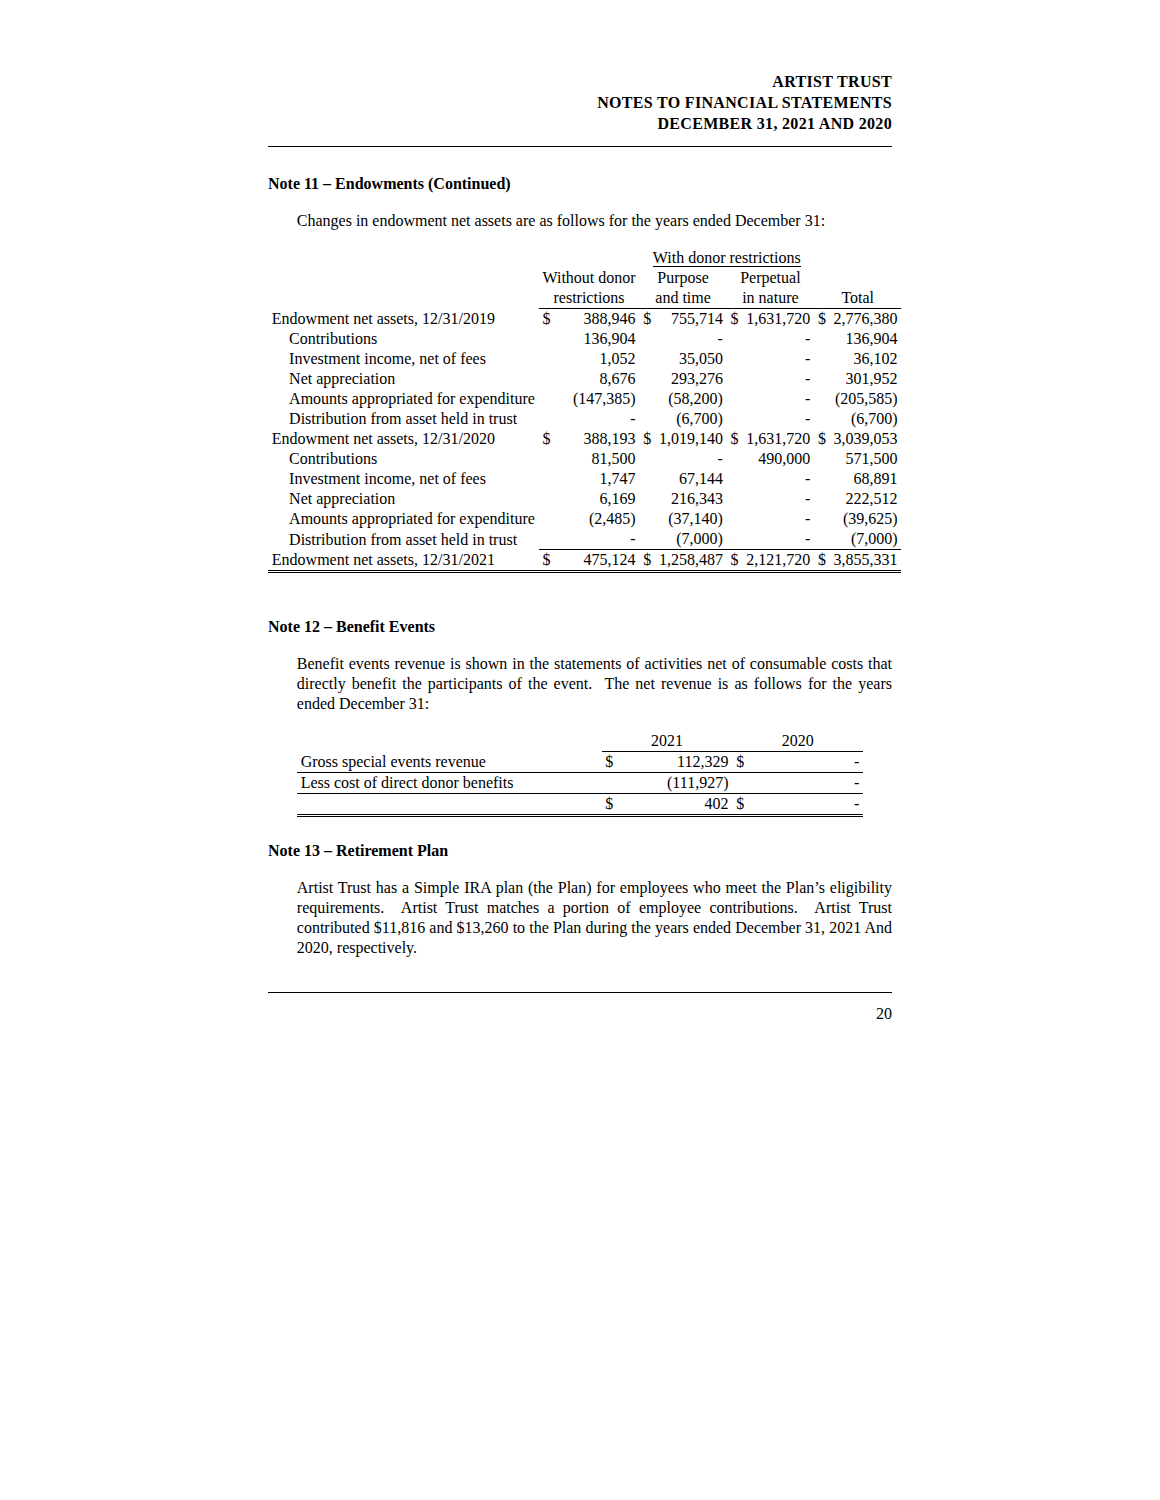ARTIST TRUST NOTES TO FINANCIAL STATEMENTS DECEMBER 31, 2021 AND 2020
Note 11 – Endowments (Continued)
Changes in endowment net assets are as follows for the years ended December 31:
| | | | With donor restrictions | | |
| --- | --- | --- | --- | --- | --- |
| | Without donor | Purpose | Perpetual | |
| | restrictions | and time | in nature | Total |
| Endowment net assets, 12/31/2019 | $ | 388,946 | $ | 755,714 | $ | 1,631,720 | $ | 2,776,380 |
| Contributions | | 136,904 | | - | | - | | 136,904 |
| Investment income, net of fees | | 1,052 | | 35,050 | | - | | 36,102 |
| Net appreciation | | 8,676 | | 293,276 | | - | | 301,952 |
| Amounts appropriated for expenditure | | (147,385) | | (58,200) | | - | | (205,585) |
| Distribution from asset held in trust | | - | | (6,700) | | - | | (6,700) |
| Endowment net assets, 12/31/2020 | $ | 388,193 | $ | 1,019,140 | $ | 1,631,720 | $ | 3,039,053 |
| Contributions | | 81,500 | | - | | 490,000 | | 571,500 |
| Investment income, net of fees | | 1,747 | | 67,144 | | - | | 68,891 |
| Net appreciation | | 6,169 | | 216,343 | | - | | 222,512 |
| Amounts appropriated for expenditure | | (2,485) | | (37,140) | | - | | (39,625) |
| Distribution from asset held in trust | | - | | (7,000) | | - | | (7,000) |
| Endowment net assets, 12/31/2021 | $ | 475,124 | $ | 1,258,487 | $ | 2,121,720 | $ | 3,855,331 |
Note 12 – Benefit Events
Benefit events revenue is shown in the statements of activities net of consumable costs that directly benefit the participants of the event. The net revenue is as follows for the years ended December 31:
| | 2021 | 2020 |
| --- | --- | --- |
| Gross special events revenue | $ | 112,329 | $ | - |
| Less cost of direct donor benefits | | (111,927) | | - |
| | $ | 402 | $ | - |
Note 13 – Retirement Plan
Artist Trust has a Simple IRA plan (the Plan) for employees who meet the Plan’s eligibility requirements. Artist Trust matches a portion of employee contributions. Artist Trust contributed $11,816 and $13,260 to the Plan during the years ended December 31, 2021 And 2020, respectively.
20